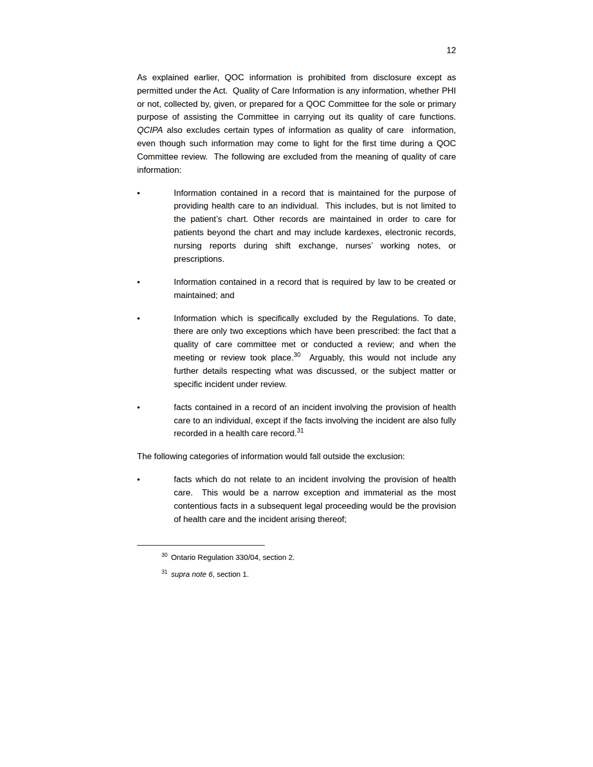12
As explained earlier, QOC information is prohibited from disclosure except as permitted under the Act. Quality of Care Information is any information, whether PHI or not, collected by, given, or prepared for a QOC Committee for the sole or primary purpose of assisting the Committee in carrying out its quality of care functions. QCIPA also excludes certain types of information as quality of care information, even though such information may come to light for the first time during a QOC Committee review. The following are excluded from the meaning of quality of care information:
Information contained in a record that is maintained for the purpose of providing health care to an individual. This includes, but is not limited to the patient’s chart. Other records are maintained in order to care for patients beyond the chart and may include kardexes, electronic records, nursing reports during shift exchange, nurses’ working notes, or prescriptions.
Information contained in a record that is required by law to be created or maintained; and
Information which is specifically excluded by the Regulations. To date, there are only two exceptions which have been prescribed: the fact that a quality of care committee met or conducted a review; and when the meeting or review took place.30 Arguably, this would not include any further details respecting what was discussed, or the subject matter or specific incident under review.
facts contained in a record of an incident involving the provision of health care to an individual, except if the facts involving the incident are also fully recorded in a health care record.31
The following categories of information would fall outside the exclusion:
facts which do not relate to an incident involving the provision of health care. This would be a narrow exception and immaterial as the most contentious facts in a subsequent legal proceeding would be the provision of health care and the incident arising thereof;
30 Ontario Regulation 330/04, section 2.
31 supra note 6, section 1.